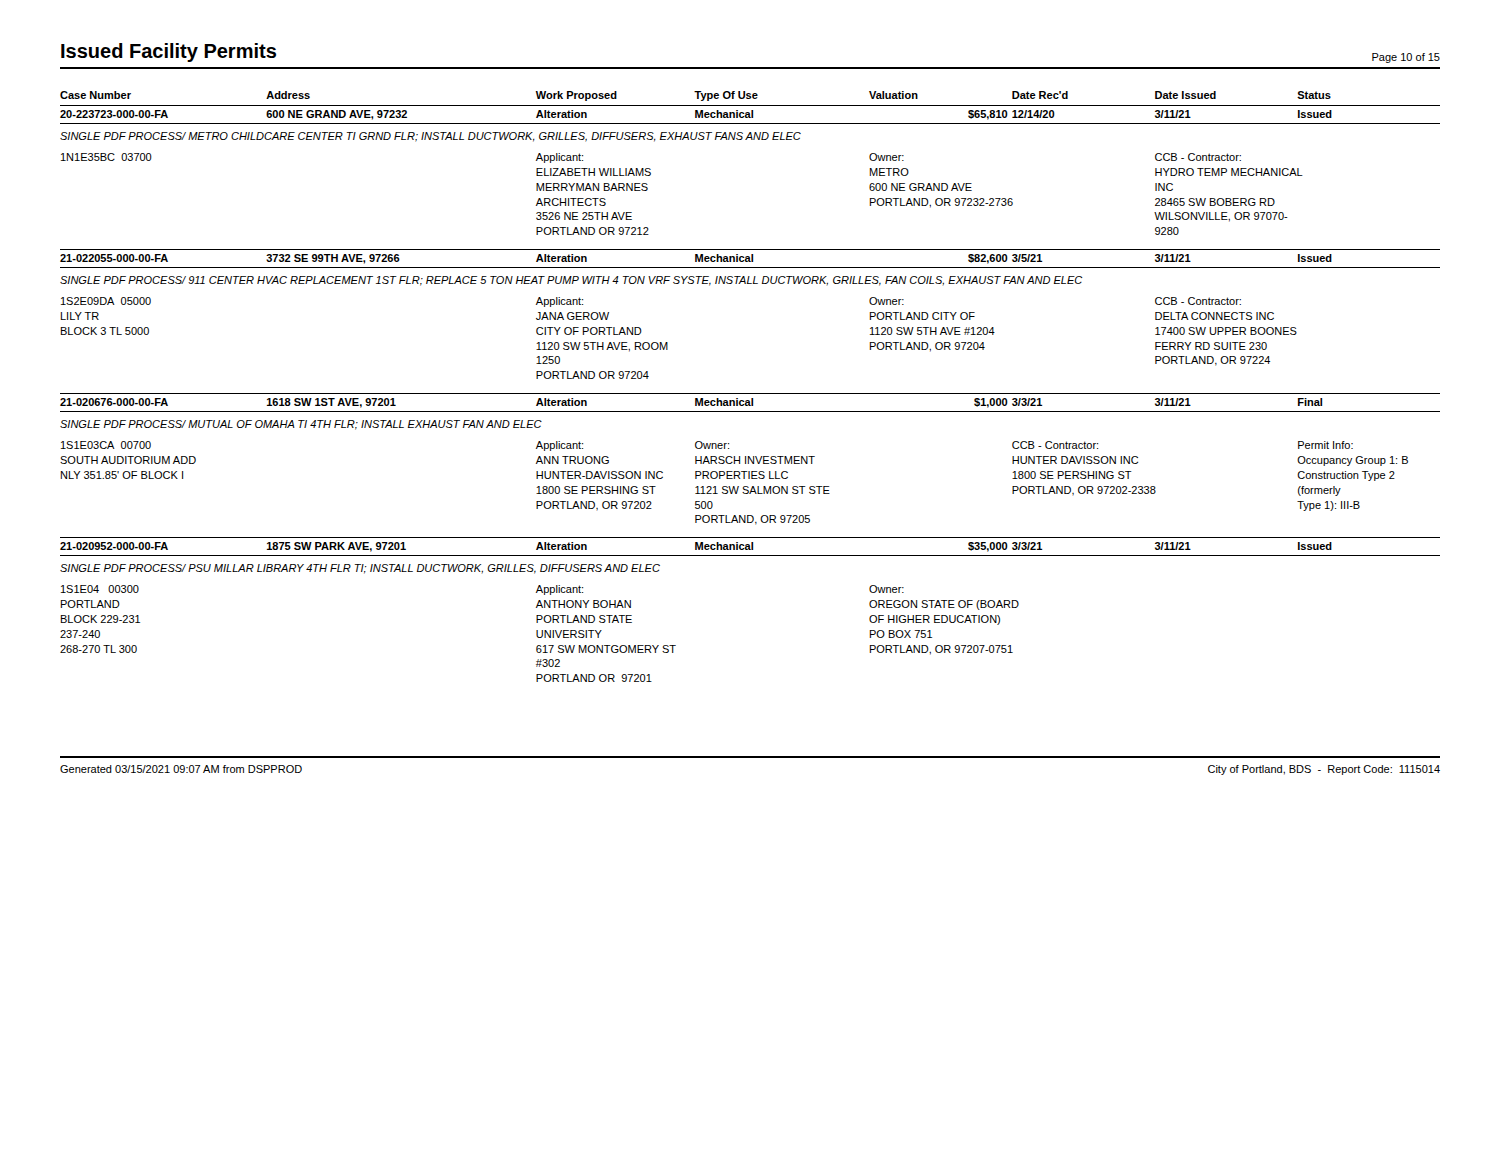Issued Facility Permits
Page 10 of 15
| Case Number | Address | Work Proposed | Type Of Use | Valuation | Date Rec'd | Date Issued | Status |
| --- | --- | --- | --- | --- | --- | --- | --- |
| 20-223723-000-00-FA | 600 NE GRAND AVE, 97232 | Alteration | Mechanical | $65,810 | 12/14/20 | 3/11/21 | Issued |
| SINGLE PDF PROCESS/ METRO CHILDCARE CENTER TI GRND FLR; INSTALL DUCTWORK, GRILLES, DIFFUSERS, EXHAUST FANS AND ELEC |
| 1N1E35BC 03700 | Applicant: ELIZABETH WILLIAMS MERRYMAN BARNES ARCHITECTS 3526 NE 25TH AVE PORTLAND OR 97212 | Owner: METRO 600 NE GRAND AVE PORTLAND, OR 97232-2736 | CCB - Contractor: HYDRO TEMP MECHANICAL INC 28465 SW BOBERG RD WILSONVILLE, OR 97070- 9280 |
| 21-022055-000-00-FA | 3732 SE 99TH AVE, 97266 | Alteration | Mechanical | $82,600 | 3/5/21 | 3/11/21 | Issued |
| SINGLE PDF PROCESS/ 911 CENTER HVAC REPLACEMENT 1ST FLR; REPLACE 5 TON HEAT PUMP WITH 4 TON VRF SYSTE, INSTALL DUCTWORK, GRILLES, FAN COILS, EXHAUST FAN AND ELEC |
| 1S2E09DA 05000 LILY TR BLOCK 3 TL 5000 | Applicant: JANA GEROW CITY OF PORTLAND 1120 SW 5TH AVE, ROOM 1250 PORTLAND OR 97204 | Owner: PORTLAND CITY OF 1120 SW 5TH AVE #1204 PORTLAND, OR 97204 | CCB - Contractor: DELTA CONNECTS INC 17400 SW UPPER BOONES FERRY RD SUITE 230 PORTLAND, OR 97224 |
| 21-020676-000-00-FA | 1618 SW 1ST AVE, 97201 | Alteration | Mechanical | $1,000 | 3/3/21 | 3/11/21 | Final |
| SINGLE PDF PROCESS/ MUTUAL OF OMAHA TI 4TH FLR; INSTALL EXHAUST FAN AND ELEC |
| 1S1E03CA 00700 SOUTH AUDITORIUM ADD NLY 351.85' OF BLOCK I | Applicant: ANN TRUONG HUNTER-DAVISSON INC 1800 SE PERSHING ST PORTLAND, OR 97202 | Owner: HARSCH INVESTMENT PROPERTIES LLC 1121 SW SALMON ST STE 500 PORTLAND, OR 97205 | CCB - Contractor: HUNTER DAVISSON INC 1800 SE PERSHING ST PORTLAND, OR 97202-2338 | Permit Info: Occupancy Group 1: B Construction Type 2 (formerly Type 1): III-B |
| 21-020952-000-00-FA | 1875 SW PARK AVE, 97201 | Alteration | Mechanical | $35,000 | 3/3/21 | 3/11/21 | Issued |
| SINGLE PDF PROCESS/ PSU MILLAR LIBRARY 4TH FLR TI; INSTALL DUCTWORK, GRILLES, DIFFUSERS AND ELEC |
| 1S1E04 00300 PORTLAND BLOCK 229-231 237-240 268-270 TL 300 | Applicant: ANTHONY BOHAN PORTLAND STATE UNIVERSITY 617 SW MONTGOMERY ST #302 PORTLAND OR 97201 | Owner: OREGON STATE OF (BOARD OF HIGHER EDUCATION) PO BOX 751 PORTLAND, OR 97207-0751 | |
Generated 03/15/2021 09:07 AM from DSPPROD
City of Portland, BDS - Report Code: 1115014